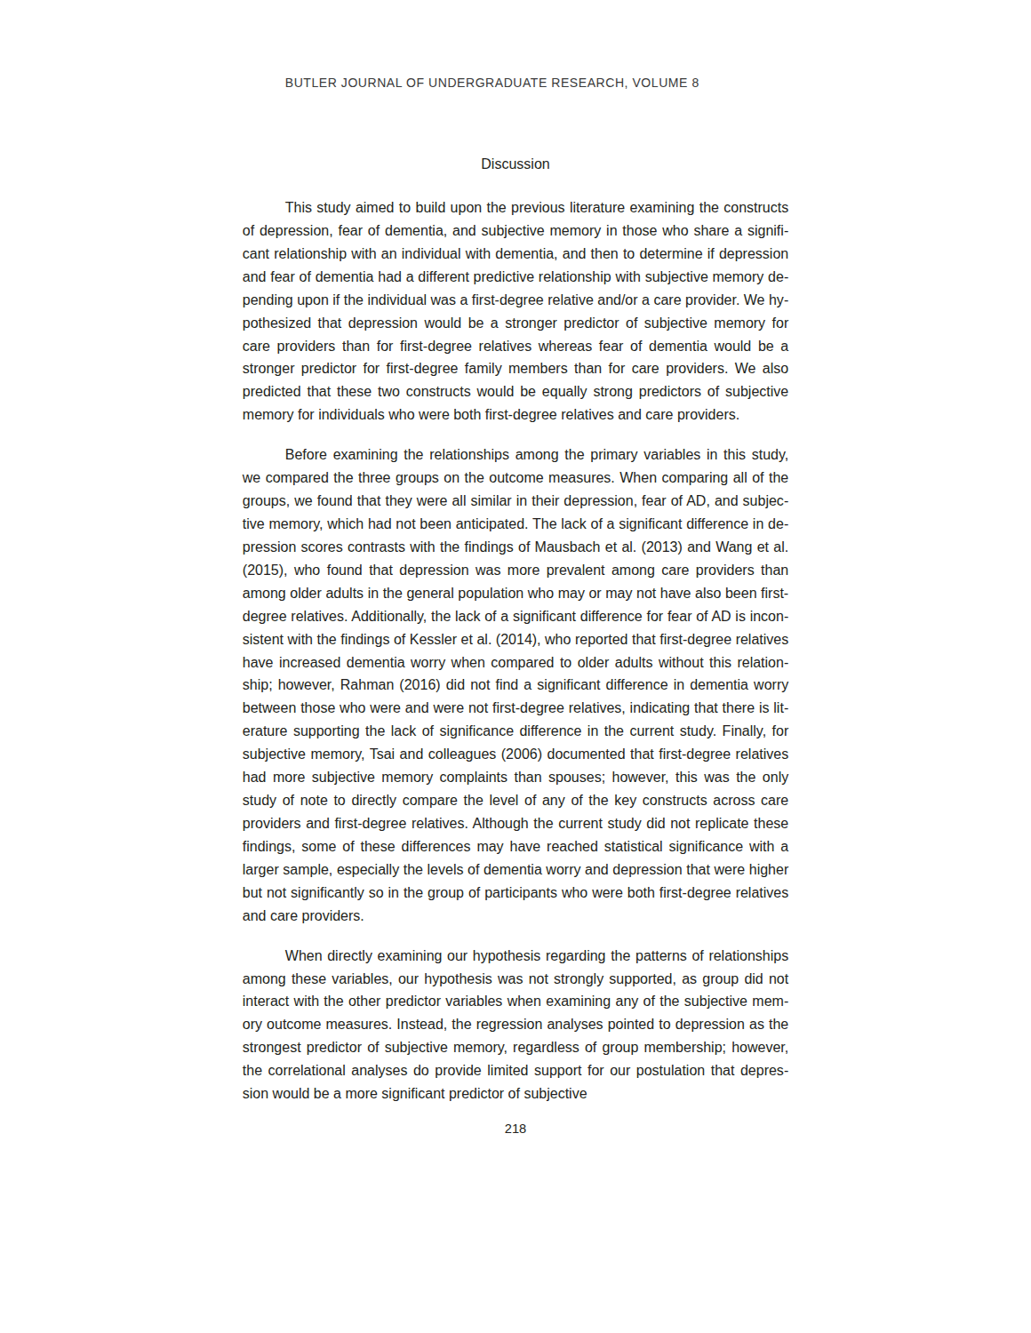Butler Journal of Undergraduate Research, Volume 8
Discussion
This study aimed to build upon the previous literature examining the constructs of depression, fear of dementia, and subjective memory in those who share a significant relationship with an individual with dementia, and then to determine if depression and fear of dementia had a different predictive relationship with subjective memory depending upon if the individual was a first-degree relative and/or a care provider. We hypothesized that depression would be a stronger predictor of subjective memory for care providers than for first-degree relatives whereas fear of dementia would be a stronger predictor for first-degree family members than for care providers. We also predicted that these two constructs would be equally strong predictors of subjective memory for individuals who were both first-degree relatives and care providers.
Before examining the relationships among the primary variables in this study, we compared the three groups on the outcome measures. When comparing all of the groups, we found that they were all similar in their depression, fear of AD, and subjective memory, which had not been anticipated. The lack of a significant difference in depression scores contrasts with the findings of Mausbach et al. (2013) and Wang et al. (2015), who found that depression was more prevalent among care providers than among older adults in the general population who may or may not have also been first-degree relatives. Additionally, the lack of a significant difference for fear of AD is inconsistent with the findings of Kessler et al. (2014), who reported that first-degree relatives have increased dementia worry when compared to older adults without this relationship; however, Rahman (2016) did not find a significant difference in dementia worry between those who were and were not first-degree relatives, indicating that there is literature supporting the lack of significance difference in the current study. Finally, for subjective memory, Tsai and colleagues (2006) documented that first-degree relatives had more subjective memory complaints than spouses; however, this was the only study of note to directly compare the level of any of the key constructs across care providers and first-degree relatives. Although the current study did not replicate these findings, some of these differences may have reached statistical significance with a larger sample, especially the levels of dementia worry and depression that were higher but not significantly so in the group of participants who were both first-degree relatives and care providers.
When directly examining our hypothesis regarding the patterns of relationships among these variables, our hypothesis was not strongly supported, as group did not interact with the other predictor variables when examining any of the subjective memory outcome measures. Instead, the regression analyses pointed to depression as the strongest predictor of subjective memory, regardless of group membership; however, the correlational analyses do provide limited support for our postulation that depression would be a more significant predictor of subjective
218